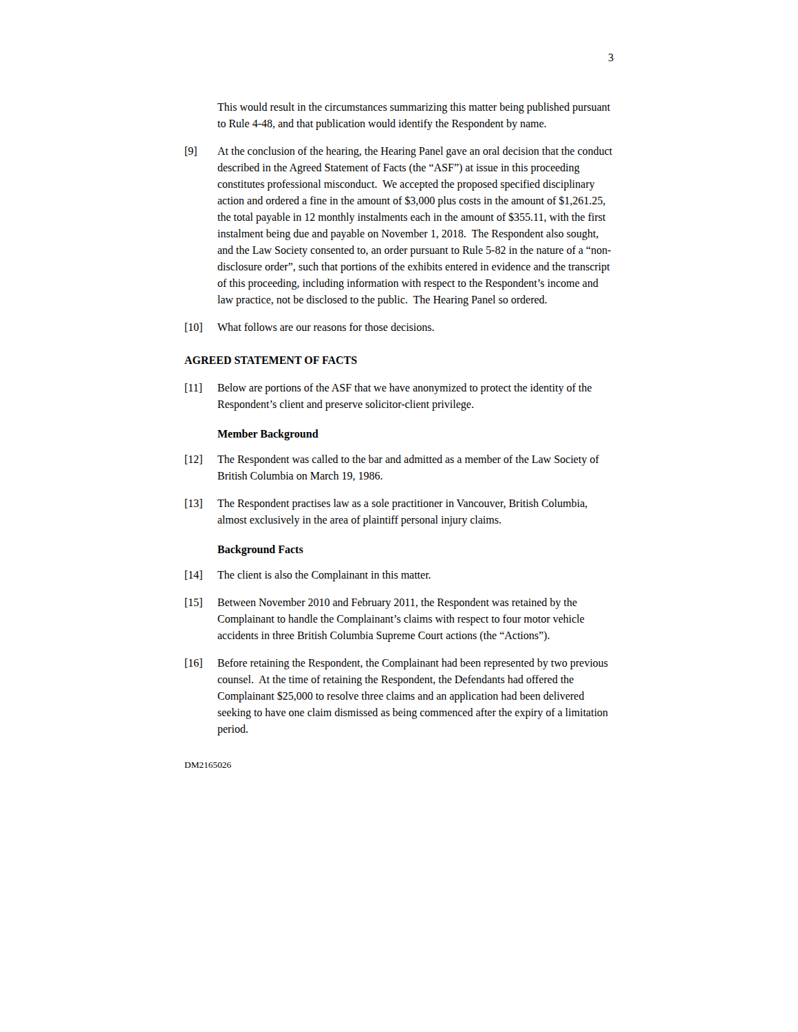3
This would result in the circumstances summarizing this matter being published pursuant to Rule 4-48, and that publication would identify the Respondent by name.
[9]
At the conclusion of the hearing, the Hearing Panel gave an oral decision that the conduct described in the Agreed Statement of Facts (the “ASF”) at issue in this proceeding constitutes professional misconduct. We accepted the proposed specified disciplinary action and ordered a fine in the amount of $3,000 plus costs in the amount of $1,261.25, the total payable in 12 monthly instalments each in the amount of $355.11, with the first instalment being due and payable on November 1, 2018. The Respondent also sought, and the Law Society consented to, an order pursuant to Rule 5-82 in the nature of a “non-disclosure order”, such that portions of the exhibits entered in evidence and the transcript of this proceeding, including information with respect to the Respondent’s income and law practice, not be disclosed to the public. The Hearing Panel so ordered.
[10]
What follows are our reasons for those decisions.
Agreed Statement of Facts
[11]
Below are portions of the ASF that we have anonymized to protect the identity of the Respondent’s client and preserve solicitor-client privilege.
Member Background
[12]
The Respondent was called to the bar and admitted as a member of the Law Society of British Columbia on March 19, 1986.
[13]
The Respondent practises law as a sole practitioner in Vancouver, British Columbia, almost exclusively in the area of plaintiff personal injury claims.
Background Facts
[14]
The client is also the Complainant in this matter.
[15]
Between November 2010 and February 2011, the Respondent was retained by the Complainant to handle the Complainant’s claims with respect to four motor vehicle accidents in three British Columbia Supreme Court actions (the “Actions”).
[16]
Before retaining the Respondent, the Complainant had been represented by two previous counsel. At the time of retaining the Respondent, the Defendants had offered the Complainant $25,000 to resolve three claims and an application had been delivered seeking to have one claim dismissed as being commenced after the expiry of a limitation period.
DM2165026